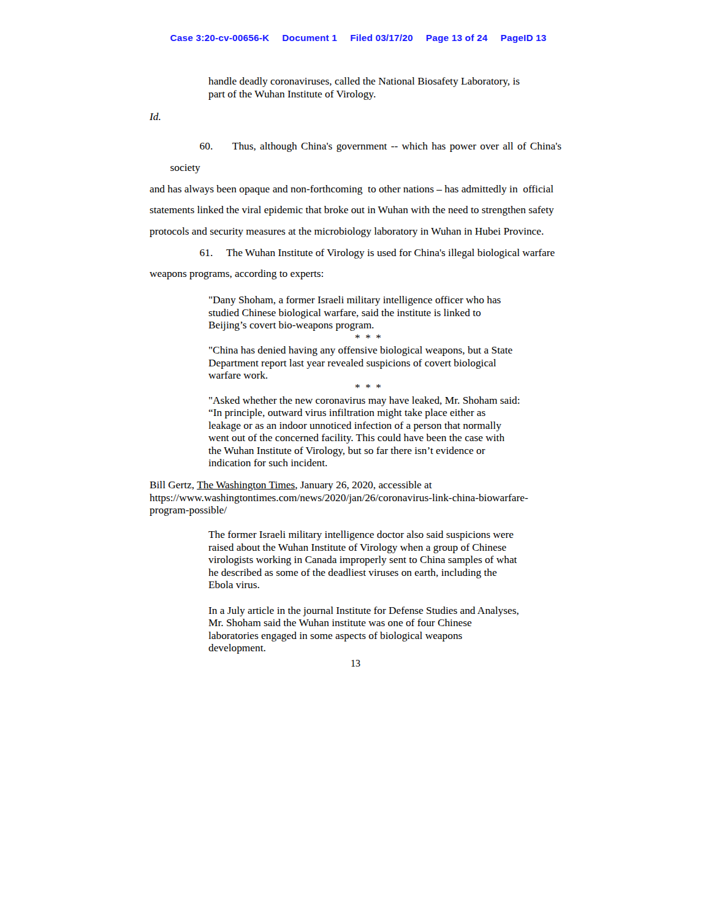Case 3:20-cv-00656-K Document 1 Filed 03/17/20 Page 13 of 24 PageID 13
handle deadly coronaviruses, called the National Biosafety Laboratory, is
part of the Wuhan Institute of Virology.
Id.
60. Thus, although China's government -- which has power over all of China's society
and has always been opaque and non-forthcoming to other nations – has admittedly in official
statements linked the viral epidemic that broke out in Wuhan with the need to strengthen safety
protocols and security measures at the microbiology laboratory in Wuhan in Hubei Province.
61. The Wuhan Institute of Virology is used for China's illegal biological warfare
weapons programs, according to experts:
"Dany Shoham, a former Israeli military intelligence officer who has
studied Chinese biological warfare, said the institute is linked to
Beijing’s covert bio-weapons program.
* * *
"China has denied having any offensive biological weapons, but a State
Department report last year revealed suspicions of covert biological
warfare work.
* * *
"Asked whether the new coronavirus may have leaked, Mr. Shoham said:
“In principle, outward virus infiltration might take place either as
leakage or as an indoor unnoticed infection of a person that normally
went out of the concerned facility. This could have been the case with
the Wuhan Institute of Virology, but so far there isn’t evidence or
indication for such incident.
Bill Gertz, The Washington Times, January 26, 2020, accessible at
https://www.washingtontimes.com/news/2020/jan/26/coronavirus-link-china-biowarfare-program-possible/
The former Israeli military intelligence doctor also said suspicions were
raised about the Wuhan Institute of Virology when a group of Chinese
virologists working in Canada improperly sent to China samples of what
he described as some of the deadliest viruses on earth, including the
Ebola virus.
In a July article in the journal Institute for Defense Studies and Analyses,
Mr. Shoham said the Wuhan institute was one of four Chinese
laboratories engaged in some aspects of biological weapons
development.
13